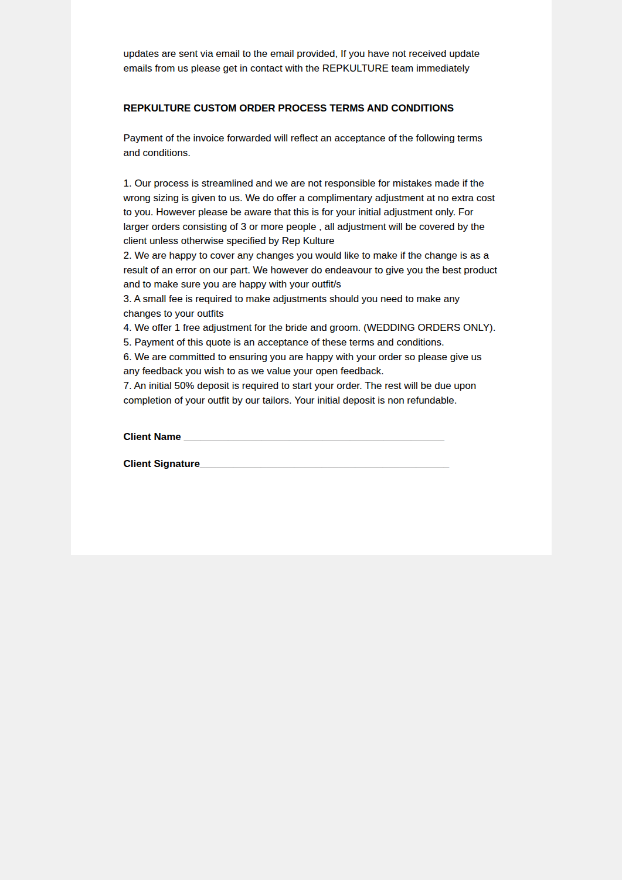updates are sent via email to the email provided, If you have not received update emails from us please get in contact with the REPKULTURE team immediately
REPKULTURE CUSTOM ORDER PROCESS TERMS AND CONDITIONS
Payment of the invoice forwarded will reflect an acceptance of the following terms and conditions.
1. Our process is streamlined and we are not responsible for mistakes made if the wrong sizing is given to us. We do offer a complimentary adjustment at no extra cost to you. However please be aware that this is for your initial adjustment only. For larger orders consisting of 3 or more people , all adjustment will be covered by the client unless otherwise specified by Rep Kulture
2. We are happy to cover any changes you would like to make if the change is as a result of an error on our part. We however do endeavour to give you the best product and to make sure you are happy with your outfit/s
3. A small fee is required to make adjustments should you need to make any changes to your outfits
4. We offer 1 free adjustment for the bride and groom. (WEDDING ORDERS ONLY).
5. Payment of this quote is an acceptance of these terms and conditions.
6. We are committed to ensuring you are happy with your order so please give us any feedback you wish to as we value your open feedback.
7. An initial 50% deposit is required to start your order. The rest will be due upon completion of your outfit by our tailors. Your initial deposit is non refundable.
Client Name _______________________________________________
Client Signature_____________________________________________